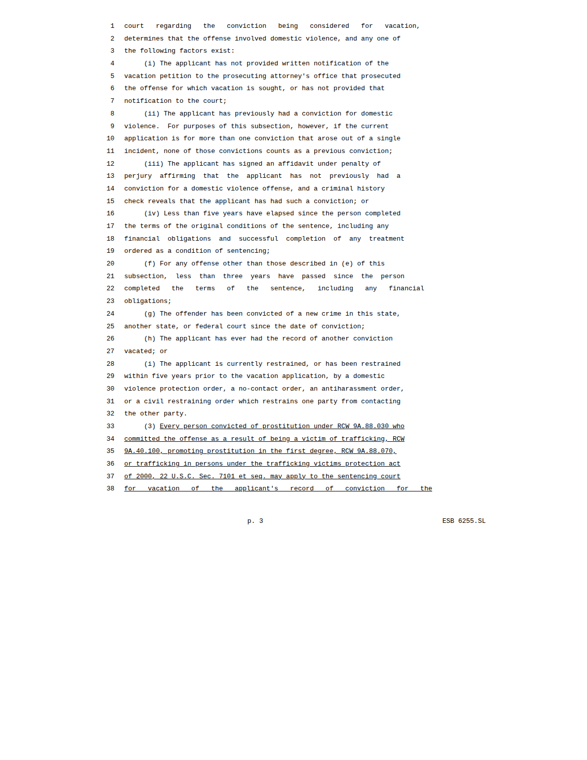court regarding the conviction being considered for vacation,
determines that the offense involved domestic violence, and any one of
the following factors exist:
(i) The applicant has not provided written notification of the
vacation petition to the prosecuting attorney's office that prosecuted
the offense for which vacation is sought, or has not provided that
notification to the court;
(ii) The applicant has previously had a conviction for domestic
violence. For purposes of this subsection, however, if the current
application is for more than one conviction that arose out of a single
incident, none of those convictions counts as a previous conviction;
(iii) The applicant has signed an affidavit under penalty of
perjury affirming that the applicant has not previously had a
conviction for a domestic violence offense, and a criminal history
check reveals that the applicant has had such a conviction; or
(iv) Less than five years have elapsed since the person completed
the terms of the original conditions of the sentence, including any
financial obligations and successful completion of any treatment
ordered as a condition of sentencing;
(f) For any offense other than those described in (e) of this
subsection, less than three years have passed since the person
completed the terms of the sentence, including any financial
obligations;
(g) The offender has been convicted of a new crime in this state,
another state, or federal court since the date of conviction;
(h) The applicant has ever had the record of another conviction
vacated; or
(i) The applicant is currently restrained, or has been restrained
within five years prior to the vacation application, by a domestic
violence protection order, a no-contact order, an antiharassment order,
or a civil restraining order which restrains one party from contacting
the other party.
(3) Every person convicted of prostitution under RCW 9A.88.030 who
committed the offense as a result of being a victim of trafficking, RCW
9A.40.100, promoting prostitution in the first degree, RCW 9A.88.070,
or trafficking in persons under the trafficking victims protection act
of 2000, 22 U.S.C. Sec. 7101 et seq. may apply to the sentencing court
for vacation of the applicant's record of conviction for the
p. 3 ESB 6255.SL